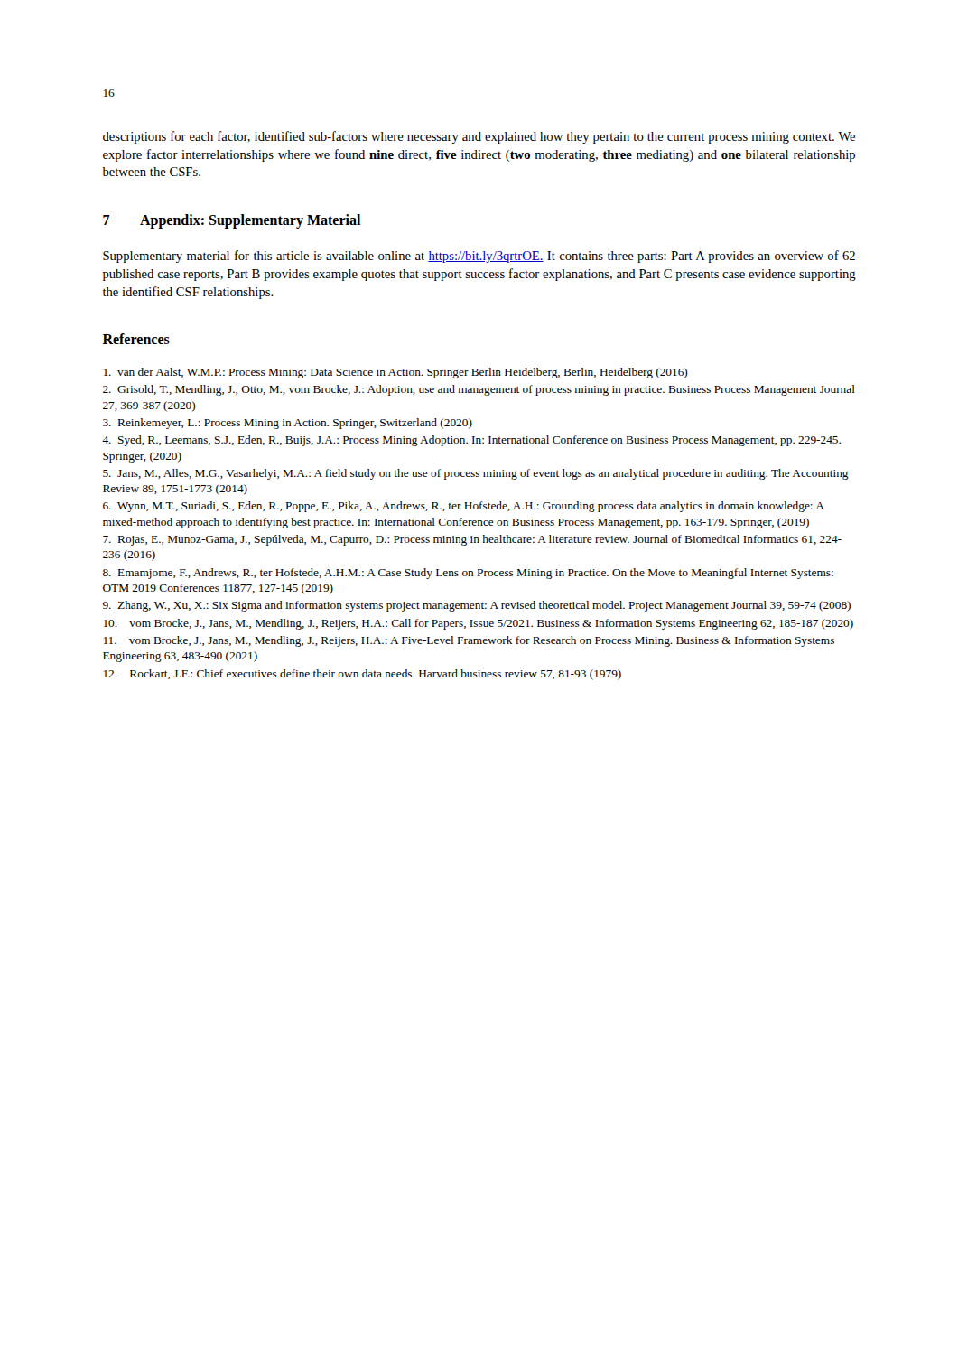16
descriptions for each factor, identified sub-factors where necessary and explained how they pertain to the current process mining context. We explore factor interrelationships where we found nine direct, five indirect (two moderating, three mediating) and one bilateral relationship between the CSFs.
7 Appendix: Supplementary Material
Supplementary material for this article is available online at https://bit.ly/3qrtrOE. It contains three parts: Part A provides an overview of 62 published case reports, Part B provides example quotes that support success factor explanations, and Part C presents case evidence supporting the identified CSF relationships.
References
1. van der Aalst, W.M.P.: Process Mining: Data Science in Action. Springer Berlin Heidelberg, Berlin, Heidelberg (2016)
2. Grisold, T., Mendling, J., Otto, M., vom Brocke, J.: Adoption, use and management of process mining in practice. Business Process Management Journal 27, 369-387 (2020)
3. Reinkemeyer, L.: Process Mining in Action. Springer, Switzerland (2020)
4. Syed, R., Leemans, S.J., Eden, R., Buijs, J.A.: Process Mining Adoption. In: International Conference on Business Process Management, pp. 229-245. Springer, (2020)
5. Jans, M., Alles, M.G., Vasarhelyi, M.A.: A field study on the use of process mining of event logs as an analytical procedure in auditing. The Accounting Review 89, 1751-1773 (2014)
6. Wynn, M.T., Suriadi, S., Eden, R., Poppe, E., Pika, A., Andrews, R., ter Hofstede, A.H.: Grounding process data analytics in domain knowledge: A mixed-method approach to identifying best practice. In: International Conference on Business Process Management, pp. 163-179. Springer, (2019)
7. Rojas, E., Munoz-Gama, J., Sepúlveda, M., Capurro, D.: Process mining in healthcare: A literature review. Journal of Biomedical Informatics 61, 224-236 (2016)
8. Emamjome, F., Andrews, R., ter Hofstede, A.H.M.: A Case Study Lens on Process Mining in Practice. On the Move to Meaningful Internet Systems: OTM 2019 Conferences 11877, 127-145 (2019)
9. Zhang, W., Xu, X.: Six Sigma and information systems project management: A revised theoretical model. Project Management Journal 39, 59-74 (2008)
10. vom Brocke, J., Jans, M., Mendling, J., Reijers, H.A.: Call for Papers, Issue 5/2021. Business & Information Systems Engineering 62, 185-187 (2020)
11. vom Brocke, J., Jans, M., Mendling, J., Reijers, H.A.: A Five-Level Framework for Research on Process Mining. Business & Information Systems Engineering 63, 483-490 (2021)
12. Rockart, J.F.: Chief executives define their own data needs. Harvard business review 57, 81-93 (1979)